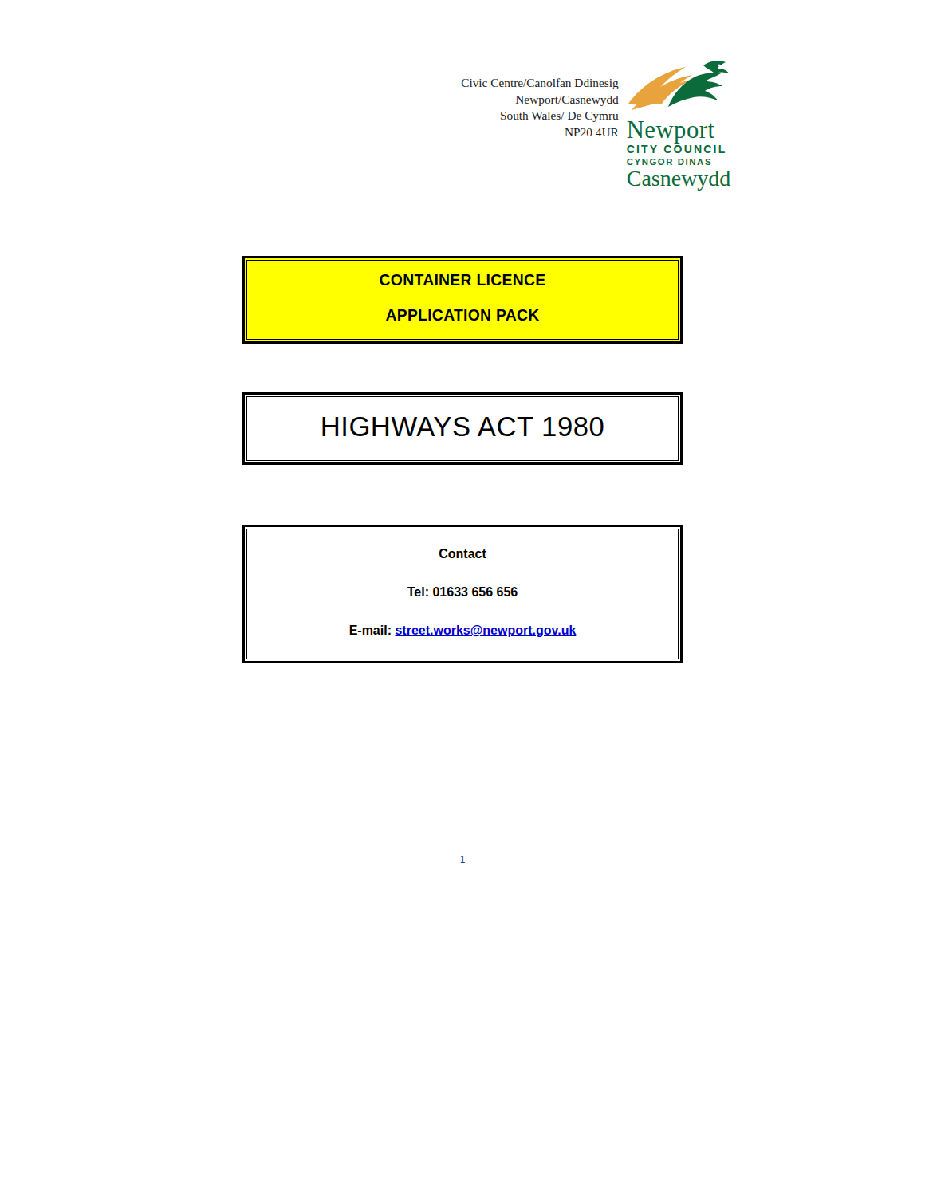Civic Centre/Canolfan Ddinesig
Newport/Casnewydd
South Wales/ De Cymru
NP20 4UR
Newport
CITY COUNCIL
CYNGOR DINAS
Casnewydd
CONTAINER LICENCE
APPLICATION PACK
HIGHWAYS ACT 1980
Contact
Tel: 01633 656 656
E-mail: street.works@newport.gov.uk
1